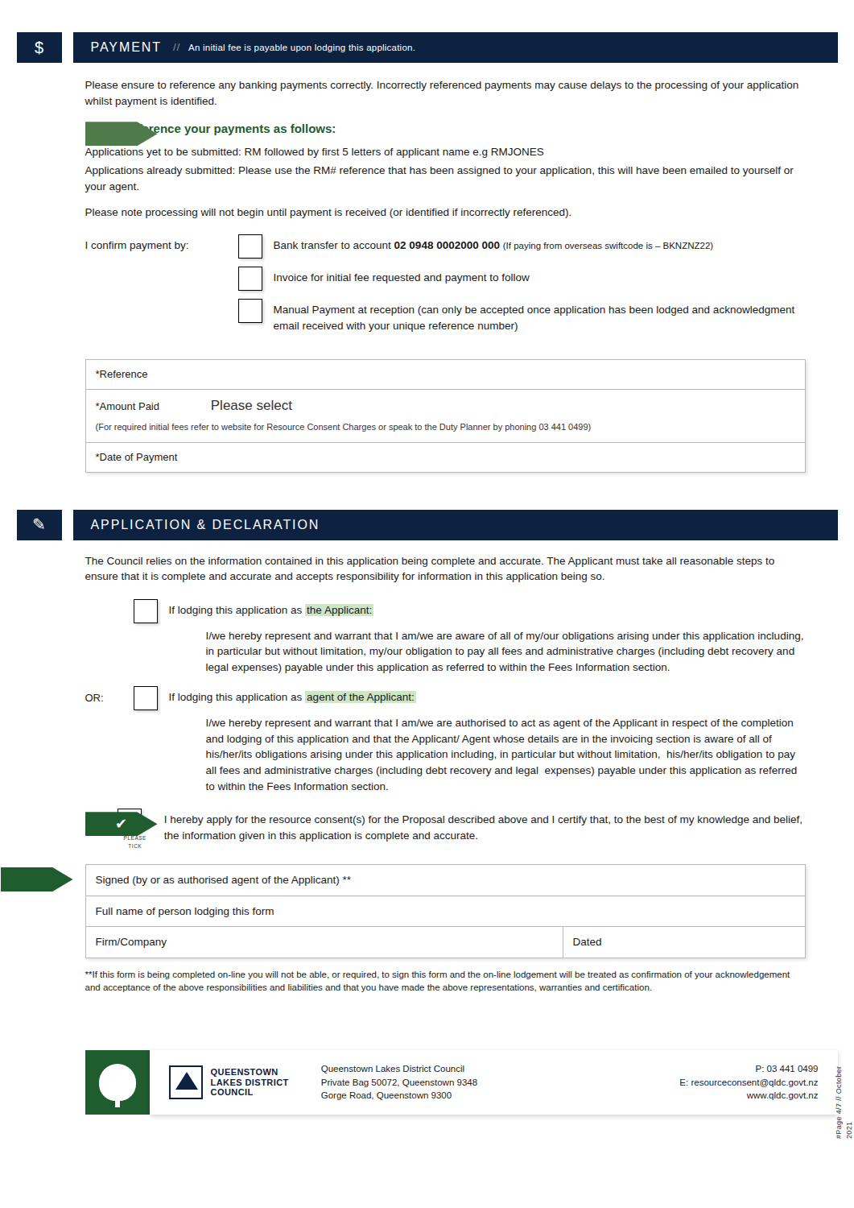$
PAYMENT
// An initial fee is payable upon lodging this application.
Please ensure to reference any banking payments correctly. Incorrectly referenced payments may cause delays to the processing of your application whilst payment is identified.
Please reference your payments as follows:
Applications yet to be submitted: RM followed by first 5 letters of applicant name e.g RMJONES
Applications already submitted: Please use the RM# reference that has been assigned to your application, this will have been emailed to yourself or your agent.
Please note processing will not begin until payment is received (or identified if incorrectly referenced).
I confirm payment by:
Bank transfer to account 02 0948 0002000 000 (If paying from overseas swiftcode is – BKNZNZ22)
Invoice for initial fee requested and payment to follow
Manual Payment at reception (can only be accepted once application has been lodged and acknowledgment email received with your unique reference number)
*Reference
*Amount Paid Please select (For required initial fees refer to website for Resource Consent Charges or speak to the Duty Planner by phoning 03 441 0499)
*Date of Payment
✎
APPLICATION & DECLARATION
The Council relies on the information contained in this application being complete and accurate. The Applicant must take all reasonable steps to ensure that it is complete and accurate and accepts responsibility for information in this application being so.
If lodging this application as the Applicant:
I/we hereby represent and warrant that I am/we are aware of all of my/our obligations arising under this application including, in particular but without limitation, my/our obligation to pay all fees and administrative charges (including debt recovery and legal expenses) payable under this application as referred to within the Fees Information section.
OR:
If lodging this application as agent of the Applicant:
I/we hereby represent and warrant that I am/we are authorised to act as agent of the Applicant in respect of the completion and lodging of this application and that the Applicant/ Agent whose details are in the invoicing section is aware of all of his/her/its obligations arising under this application including, in particular but without limitation, his/her/its obligation to pay all fees and administrative charges (including debt recovery and legal expenses) payable under this application as referred to within the Fees Information section.
✔
PLEASE TICK
I hereby apply for the resource consent(s) for the Proposal described above and I certify that, to the best of my knowledge and belief, the information given in this application is complete and accurate.
Signed (by or as authorised agent of the Applicant) **
Full name of person lodging this form
Firm/Company
Dated
**If this form is being completed on-line you will not be able, or required, to sign this form and the on-line lodgement will be treated as confirmation of your acknowledgement and acceptance of the above responsibilities and liabilities and that you have made the above representations, warranties and certification.
QUEENSTOWN
LAKES DISTRICT
COUNCIL
Queenstown Lakes District Council
Private Bag 50072, Queenstown 9348
Gorge Road, Queenstown 9300
P: 03 441 0499
E: resourceconsent@qldc.govt.nz
www.qldc.govt.nz
#Page 4/7 // October 2021